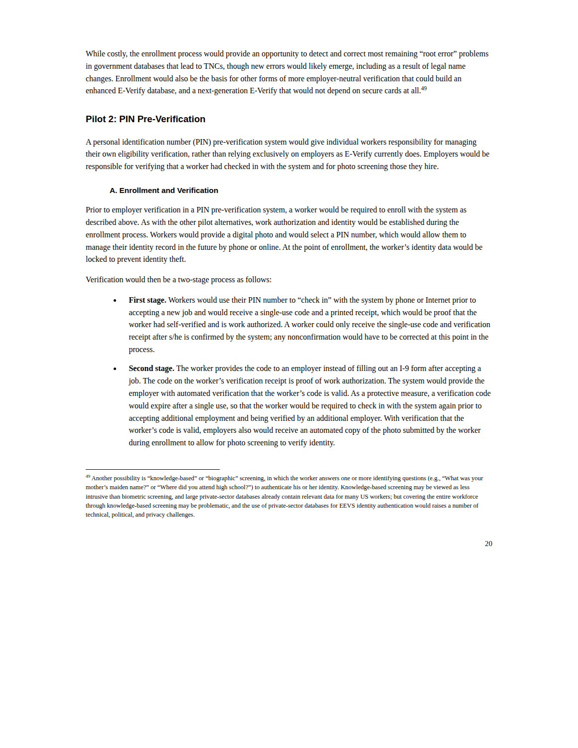While costly, the enrollment process would provide an opportunity to detect and correct most remaining “root error” problems in government databases that lead to TNCs, though new errors would likely emerge, including as a result of legal name changes. Enrollment would also be the basis for other forms of more employer-neutral verification that could build an enhanced E-Verify database, and a next-generation E-Verify that would not depend on secure cards at all.49
Pilot 2: PIN Pre-Verification
A personal identification number (PIN) pre-verification system would give individual workers responsibility for managing their own eligibility verification, rather than relying exclusively on employers as E-Verify currently does. Employers would be responsible for verifying that a worker had checked in with the system and for photo screening those they hire.
A. Enrollment and Verification
Prior to employer verification in a PIN pre-verification system, a worker would be required to enroll with the system as described above. As with the other pilot alternatives, work authorization and identity would be established during the enrollment process. Workers would provide a digital photo and would select a PIN number, which would allow them to manage their identity record in the future by phone or online. At the point of enrollment, the worker’s identity data would be locked to prevent identity theft.
Verification would then be a two-stage process as follows:
First stage. Workers would use their PIN number to “check in” with the system by phone or Internet prior to accepting a new job and would receive a single-use code and a printed receipt, which would be proof that the worker had self-verified and is work authorized. A worker could only receive the single-use code and verification receipt after s/he is confirmed by the system; any nonconfirmation would have to be corrected at this point in the process.
Second stage. The worker provides the code to an employer instead of filling out an I-9 form after accepting a job. The code on the worker’s verification receipt is proof of work authorization. The system would provide the employer with automated verification that the worker’s code is valid. As a protective measure, a verification code would expire after a single use, so that the worker would be required to check in with the system again prior to accepting additional employment and being verified by an additional employer. With verification that the worker’s code is valid, employers also would receive an automated copy of the photo submitted by the worker during enrollment to allow for photo screening to verify identity.
49 Another possibility is “knowledge-based” or “biographic” screening, in which the worker answers one or more identifying questions (e.g., “What was your mother’s maiden name?” or “Where did you attend high school?”) to authenticate his or her identity. Knowledge-based screening may be viewed as less intrusive than biometric screening, and large private-sector databases already contain relevant data for many US workers; but covering the entire workforce through knowledge-based screening may be problematic, and the use of private-sector databases for EEVS identity authentication would raises a number of technical, political, and privacy challenges.
20